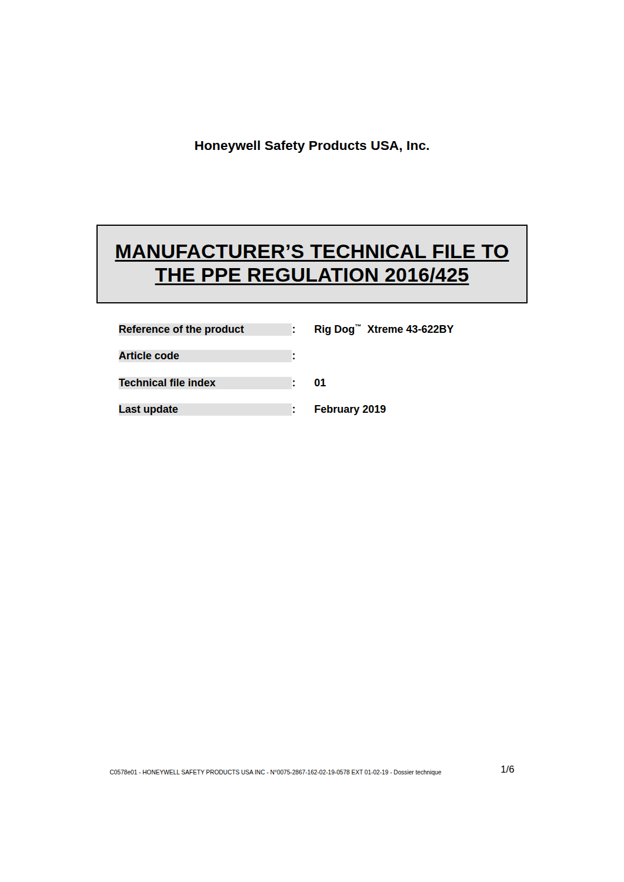Honeywell Safety Products USA, Inc.
MANUFACTURER’S TECHNICAL FILE TO THE PPE REGULATION 2016/425
| Reference of the product | : | Rig Dog ™ Xtreme 43-622BY |
| Article code | : | |
| Technical file index | : | 01 |
| Last update | : | February 2019 |
C0578e01 - HONEYWELL SAFETY PRODUCTS USA INC - N°0075-2867-162-02-19-0578 EXT 01-02-19 - Dossier technique
1/6